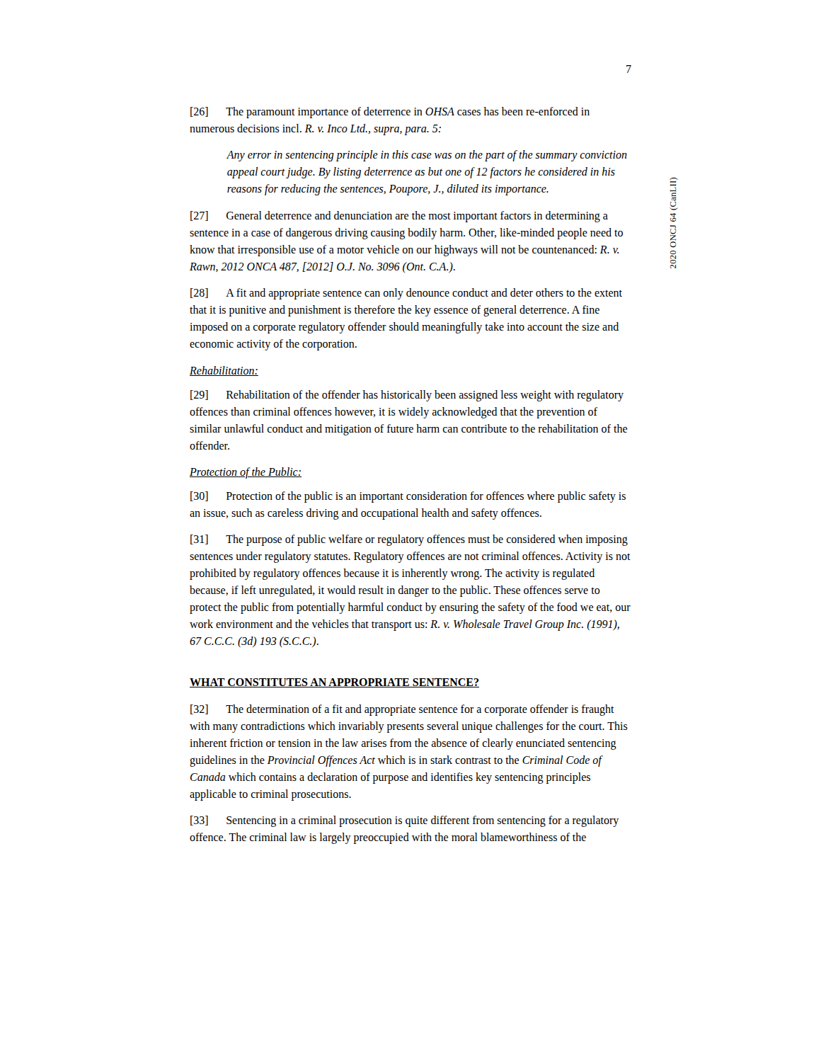7
2020 ONCJ 64 (CanLII)
[26] The paramount importance of deterrence in OHSA cases has been re-enforced in numerous decisions incl. R. v. Inco Ltd., supra, para. 5:
Any error in sentencing principle in this case was on the part of the summary conviction appeal court judge. By listing deterrence as but one of 12 factors he considered in his reasons for reducing the sentences, Poupore, J., diluted its importance.
[27] General deterrence and denunciation are the most important factors in determining a sentence in a case of dangerous driving causing bodily harm. Other, like-minded people need to know that irresponsible use of a motor vehicle on our highways will not be countenanced: R. v. Rawn, 2012 ONCA 487, [2012] O.J. No. 3096 (Ont. C.A.).
[28] A fit and appropriate sentence can only denounce conduct and deter others to the extent that it is punitive and punishment is therefore the key essence of general deterrence. A fine imposed on a corporate regulatory offender should meaningfully take into account the size and economic activity of the corporation.
Rehabilitation:
[29] Rehabilitation of the offender has historically been assigned less weight with regulatory offences than criminal offences however, it is widely acknowledged that the prevention of similar unlawful conduct and mitigation of future harm can contribute to the rehabilitation of the offender.
Protection of the Public:
[30] Protection of the public is an important consideration for offences where public safety is an issue, such as careless driving and occupational health and safety offences.
[31] The purpose of public welfare or regulatory offences must be considered when imposing sentences under regulatory statutes. Regulatory offences are not criminal offences. Activity is not prohibited by regulatory offences because it is inherently wrong. The activity is regulated because, if left unregulated, it would result in danger to the public. These offences serve to protect the public from potentially harmful conduct by ensuring the safety of the food we eat, our work environment and the vehicles that transport us: R. v. Wholesale Travel Group Inc. (1991), 67 C.C.C. (3d) 193 (S.C.C.).
WHAT CONSTITUTES AN APPROPRIATE SENTENCE?
[32] The determination of a fit and appropriate sentence for a corporate offender is fraught with many contradictions which invariably presents several unique challenges for the court. This inherent friction or tension in the law arises from the absence of clearly enunciated sentencing guidelines in the Provincial Offences Act which is in stark contrast to the Criminal Code of Canada which contains a declaration of purpose and identifies key sentencing principles applicable to criminal prosecutions.
[33] Sentencing in a criminal prosecution is quite different from sentencing for a regulatory offence. The criminal law is largely preoccupied with the moral blameworthiness of the